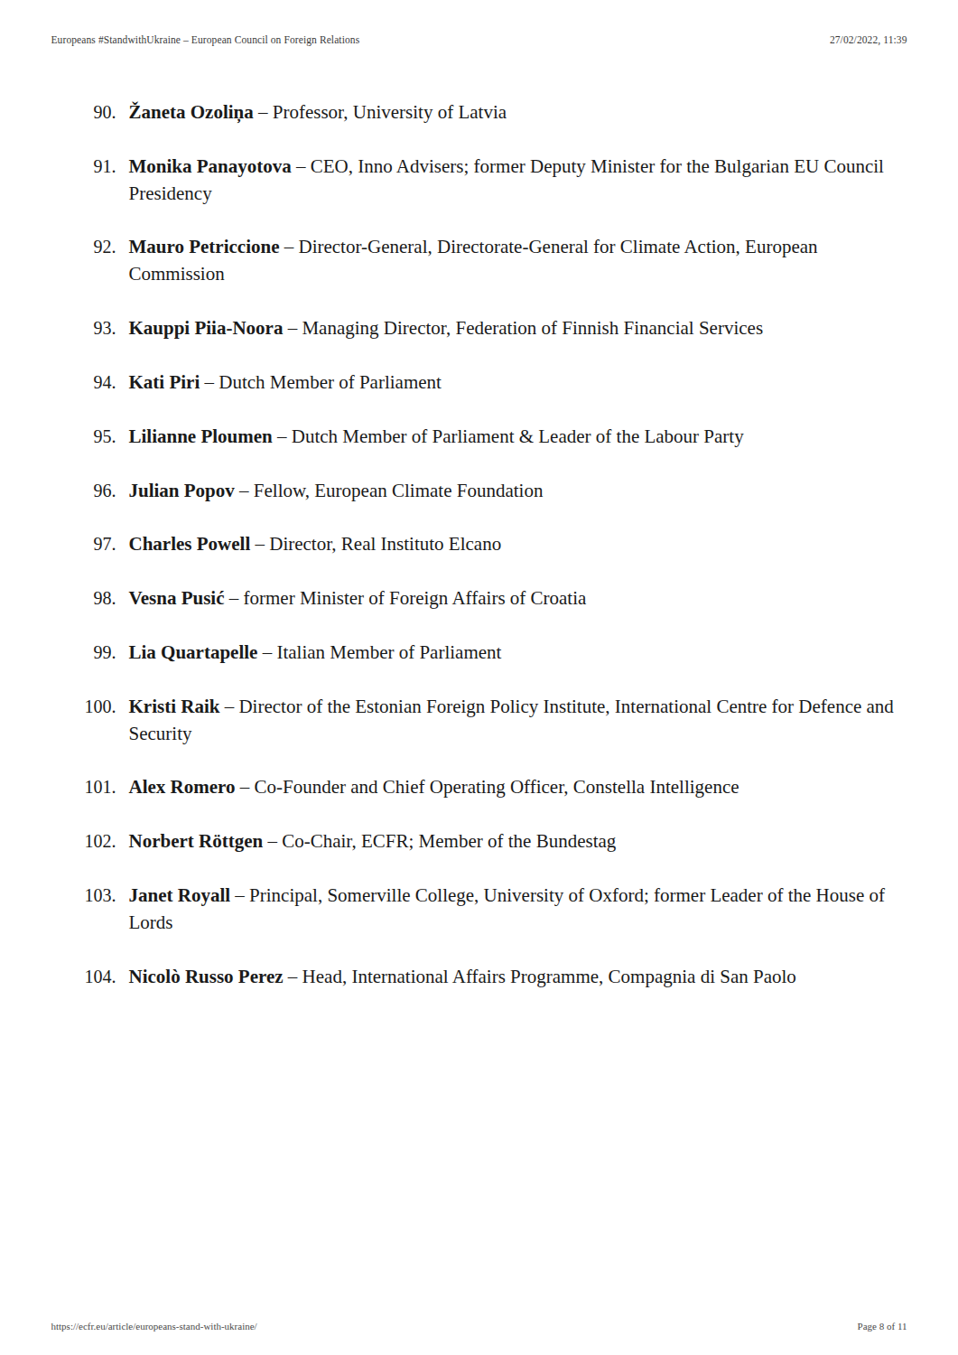Europeans #StandwithUkraine – European Council on Foreign Relations 27/02/2022, 11:39
90. Žaneta Ozoliņa – Professor, University of Latvia
91. Monika Panayotova – CEO, Inno Advisers; former Deputy Minister for the Bulgarian EU Council Presidency
92. Mauro Petriccione – Director-General, Directorate-General for Climate Action, European Commission
93. Kauppi Piia-Noora – Managing Director, Federation of Finnish Financial Services
94. Kati Piri – Dutch Member of Parliament
95. Lilianne Ploumen – Dutch Member of Parliament & Leader of the Labour Party
96. Julian Popov – Fellow, European Climate Foundation
97. Charles Powell – Director, Real Instituto Elcano
98. Vesna Pusić – former Minister of Foreign Affairs of Croatia
99. Lia Quartapelle – Italian Member of Parliament
100. Kristi Raik – Director of the Estonian Foreign Policy Institute, International Centre for Defence and Security
101. Alex Romero – Co-Founder and Chief Operating Officer, Constella Intelligence
102. Norbert Röttgen – Co-Chair, ECFR; Member of the Bundestag
103. Janet Royall – Principal, Somerville College, University of Oxford; former Leader of the House of Lords
104. Nicolò Russo Perez – Head, International Affairs Programme, Compagnia di San Paolo
https://ecfr.eu/article/europeans-stand-with-ukraine/ Page 8 of 11